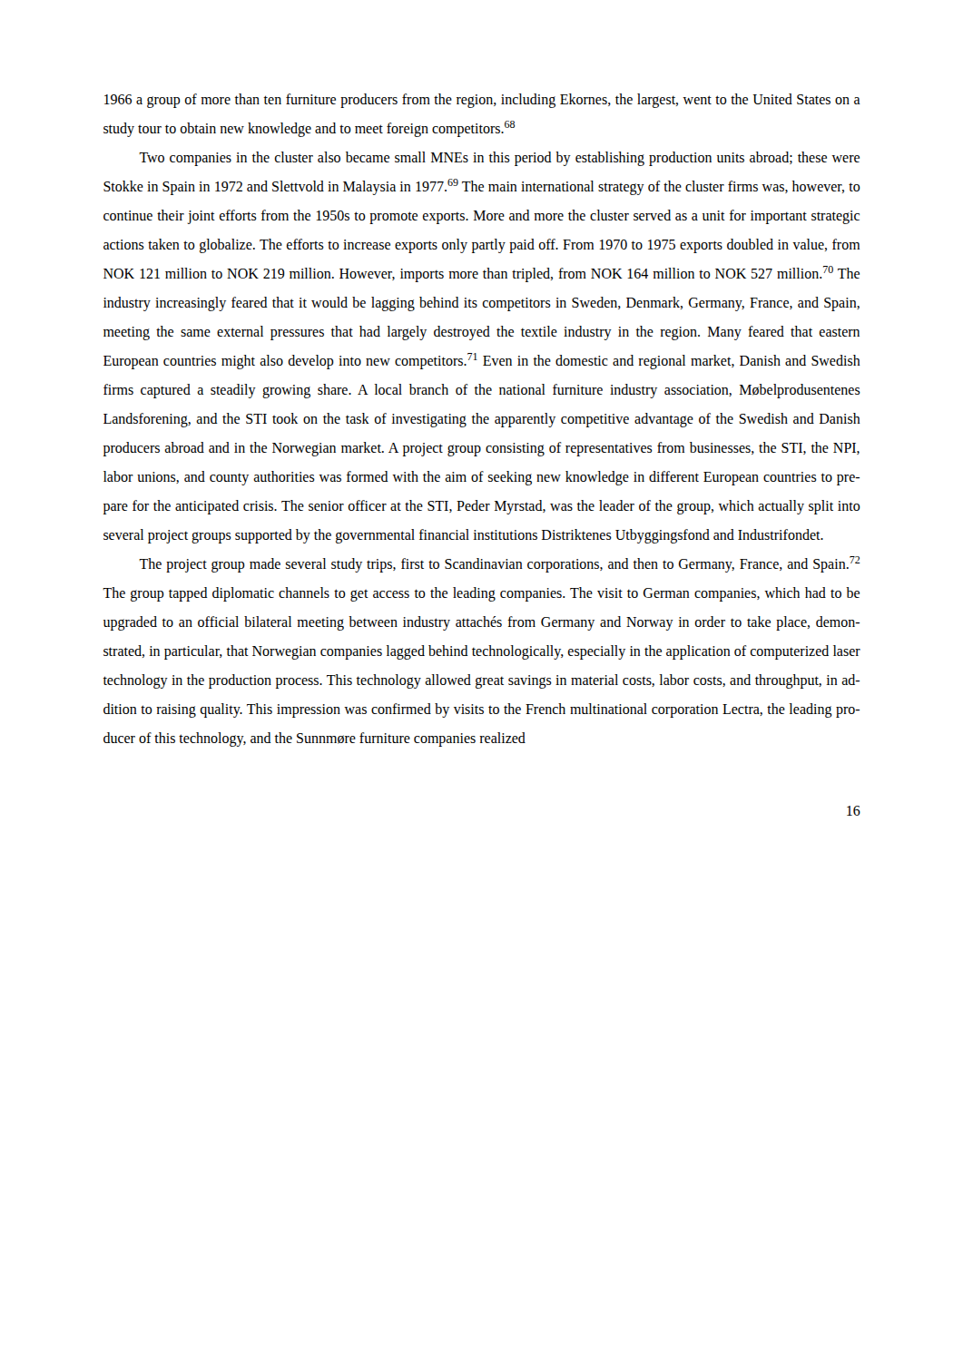1966 a group of more than ten furniture producers from the region, including Ekornes, the largest, went to the United States on a study tour to obtain new knowledge and to meet foreign competitors.68
Two companies in the cluster also became small MNEs in this period by establishing production units abroad; these were Stokke in Spain in 1972 and Slettvold in Malaysia in 1977.69 The main international strategy of the cluster firms was, however, to continue their joint efforts from the 1950s to promote exports. More and more the cluster served as a unit for important strategic actions taken to globalize. The efforts to increase exports only partly paid off. From 1970 to 1975 exports doubled in value, from NOK 121 million to NOK 219 million. However, imports more than tripled, from NOK 164 million to NOK 527 million.70 The industry increasingly feared that it would be lagging behind its competitors in Sweden, Denmark, Germany, France, and Spain, meeting the same external pressures that had largely destroyed the textile industry in the region. Many feared that eastern European countries might also develop into new competitors.71 Even in the domestic and regional market, Danish and Swedish firms captured a steadily growing share. A local branch of the national furniture industry association, Møbelprodusentenes Landsforening, and the STI took on the task of investigating the apparently competitive advantage of the Swedish and Danish producers abroad and in the Norwegian market. A project group consisting of representatives from businesses, the STI, the NPI, labor unions, and county authorities was formed with the aim of seeking new knowledge in different European countries to prepare for the anticipated crisis. The senior officer at the STI, Peder Myrstad, was the leader of the group, which actually split into several project groups supported by the governmental financial institutions Distriktenes Utbyggingsfond and Industrifondet.
The project group made several study trips, first to Scandinavian corporations, and then to Germany, France, and Spain.72 The group tapped diplomatic channels to get access to the leading companies. The visit to German companies, which had to be upgraded to an official bilateral meeting between industry attachés from Germany and Norway in order to take place, demonstrated, in particular, that Norwegian companies lagged behind technologically, especially in the application of computerized laser technology in the production process. This technology allowed great savings in material costs, labor costs, and throughput, in addition to raising quality. This impression was confirmed by visits to the French multinational corporation Lectra, the leading producer of this technology, and the Sunnmøre furniture companies realized
16